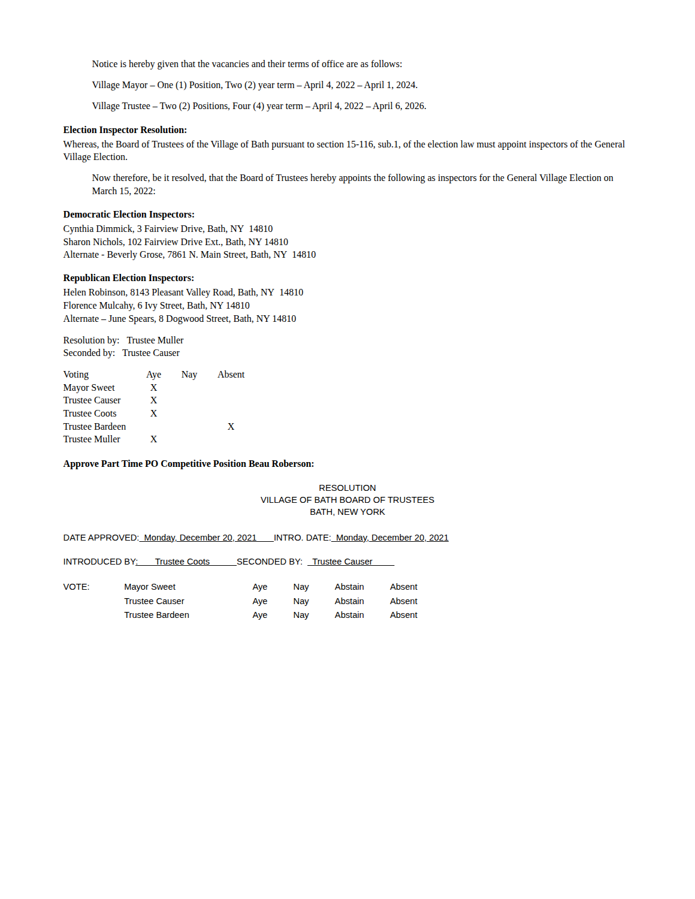Notice is hereby given that the vacancies and their terms of office are as follows:
Village Mayor – One (1) Position, Two (2) year term – April 4, 2022 – April 1, 2024.
Village Trustee – Two (2) Positions, Four (4) year term – April 4, 2022 – April 6, 2026.
Election Inspector Resolution:
Whereas, the Board of Trustees of the Village of Bath pursuant to section 15-116, sub.1, of the election law must appoint inspectors of the General Village Election.
Now therefore, be it resolved, that the Board of Trustees hereby appoints the following as inspectors for the General Village Election on March 15, 2022:
Democratic Election Inspectors:
Cynthia Dimmick, 3 Fairview Drive, Bath, NY 14810
Sharon Nichols, 102 Fairview Drive Ext., Bath, NY 14810
Alternate - Beverly Grose, 7861 N. Main Street, Bath, NY 14810
Republican Election Inspectors:
Helen Robinson, 8143 Pleasant Valley Road, Bath, NY 14810
Florence Mulcahy, 6 Ivy Street, Bath, NY 14810
Alternate – June Spears, 8 Dogwood Street, Bath, NY 14810
Resolution by: Trustee Muller
Seconded by: Trustee Causer
| Voting | Aye | Nay | Absent |
| Mayor Sweet | X | | |
| Trustee Causer | X | | |
| Trustee Coots | X | | |
| Trustee Bardeen | | | X |
| Trustee Muller | X | | |
Approve Part Time PO Competitive Position Beau Roberson:
RESOLUTION
VILLAGE OF BATH BOARD OF TRUSTEES
BATH, NEW YORK
DATE APPROVED: Monday, December 20, 2021 INTRO. DATE: Monday, December 20, 2021
INTRODUCED BY: Trustee Coots SECONDED BY: Trustee Causer
| VOTE: | Mayor Sweet | Aye | Nay | Abstain | Absent |
| | Trustee Causer | Aye | Nay | Abstain | Absent |
| | Trustee Bardeen | Aye | Nay | Abstain | Absent |